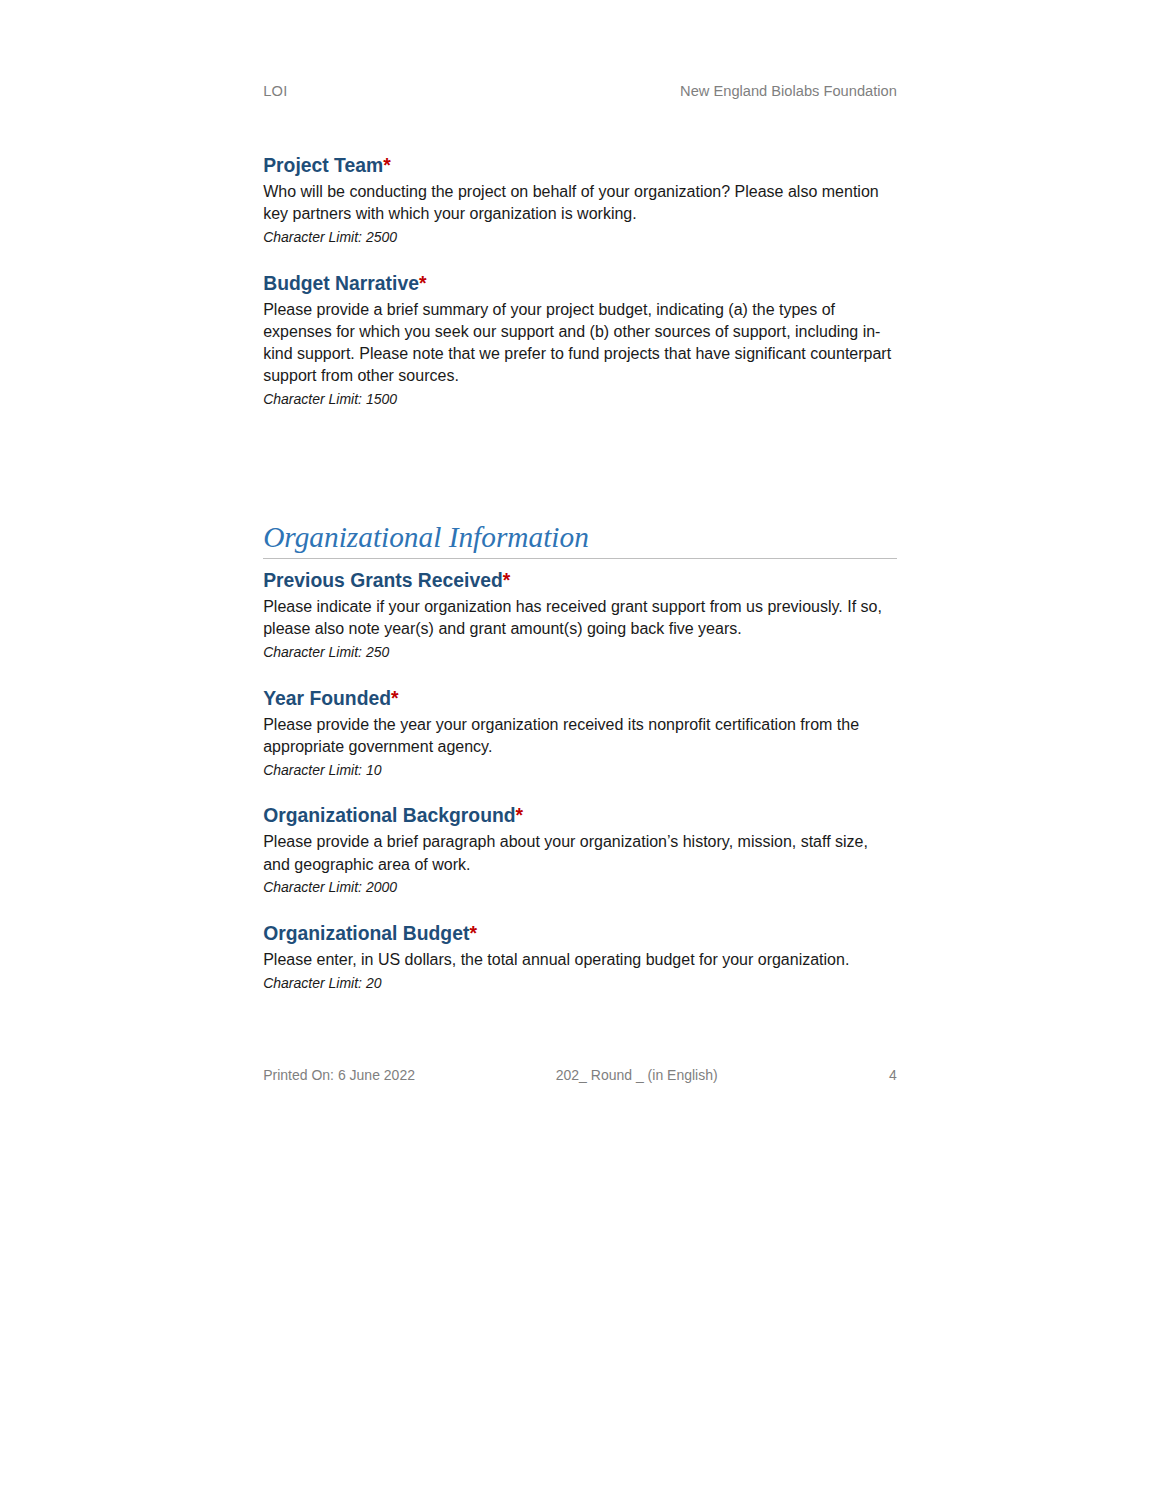LOI New England Biolabs Foundation
Project Team*
Who will be conducting the project on behalf of your organization? Please also mention key partners with which your organization is working.
Character Limit: 2500
Budget Narrative*
Please provide a brief summary of your project budget, indicating (a) the types of expenses for which you seek our support and (b) other sources of support, including in-kind support. Please note that we prefer to fund projects that have significant counterpart support from other sources.
Character Limit: 1500
Organizational Information
Previous Grants Received*
Please indicate if your organization has received grant support from us previously. If so, please also note year(s) and grant amount(s) going back five years.
Character Limit: 250
Year Founded*
Please provide the year your organization received its nonprofit certification from the appropriate government agency.
Character Limit: 10
Organizational Background*
Please provide a brief paragraph about your organization’s history, mission, staff size, and geographic area of work.
Character Limit: 2000
Organizational Budget*
Please enter, in US dollars, the total annual operating budget for your organization.
Character Limit: 20
Printed On: 6 June 2022 202_ Round _ (in English) 4